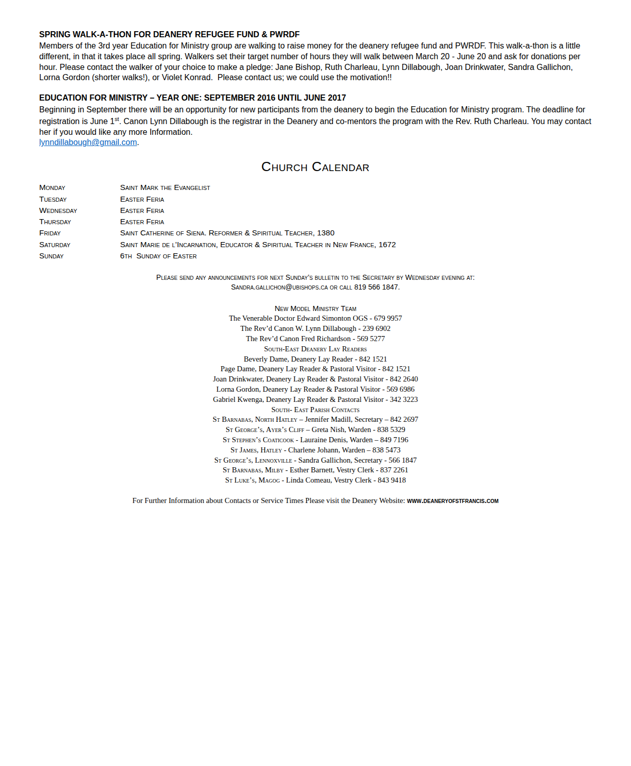Spring Walk-a-thon for Deanery Refugee Fund & PWRDF
Members of the 3rd year Education for Ministry group are walking to raise money for the deanery refugee fund and PWRDF. This walk-a-thon is a little different, in that it takes place all spring. Walkers set their target number of hours they will walk between March 20 - June 20 and ask for donations per hour. Please contact the walker of your choice to make a pledge: Jane Bishop, Ruth Charleau, Lynn Dillabough, Joan Drinkwater, Sandra Gallichon, Lorna Gordon (shorter walks!), or Violet Konrad. Please contact us; we could use the motivation!!
Education for Ministry – Year One: September 2016 until June 2017
Beginning in September there will be an opportunity for new participants from the deanery to begin the Education for Ministry program. The deadline for registration is June 1st. Canon Lynn Dillabough is the registrar in the Deanery and co-mentors the program with the Rev. Ruth Charleau. You may contact her if you would like any more Information.
lynndillabough@gmail.com.
Church Calendar
| Monday | Saint Mark the Evangelist |
| Tuesday | Easter Feria |
| Wednesday | Easter Feria |
| Thursday | Easter Feria |
| Friday | Saint Catherine of Siena. Reformer & Spiritual Teacher, 1380 |
| Saturday | Saint Marie de l’Incarnation, Educator & Spiritual Teacher in New France, 1672 |
| Sunday | 6 th Sunday of Easter |
Please send any announcements for next Sunday’s bulletin to the Secretary by Wednesday evening at:
Sandra.gallichon@ubishops.ca or call 819 566 1847.
New Model Ministry Team
The Venerable Doctor Edward Simonton OGS - 679 9957
The Rev’d Canon W. Lynn Dillabough - 239 6902
The Rev’d Canon Fred Richardson - 569 5277
South-East Deanery Lay Readers
Beverly Dame, Deanery Lay Reader - 842 1521
Page Dame, Deanery Lay Reader & Pastoral Visitor - 842 1521
Joan Drinkwater, Deanery Lay Reader & Pastoral Visitor - 842 2640
Lorna Gordon, Deanery Lay Reader & Pastoral Visitor - 569 6986
Gabriel Kwenga, Deanery Lay Reader & Pastoral Visitor - 342 3223
South- East Parish Contacts
St Barnabas, North Hatley – Jennifer Madill, Secretary – 842 2697
St George’s, Ayer’s Cliff – Greta Nish, Warden - 838 5329
St Stephen’s Coaticook - Lauraine Denis, Warden – 849 7196
St James, Hatley - Charlene Johann, Warden – 838 5473
St George’s, Lennoxville - Sandra Gallichon, Secretary - 566 1847
St Barnabas, Milby - Esther Barnett, Vestry Clerk - 837 2261
St Luke’s, Magog - Linda Comeau, Vestry Clerk - 843 9418
For Further Information about Contacts or Service Times Please visit the Deanery Website: www.deaneryofstfrancis.com